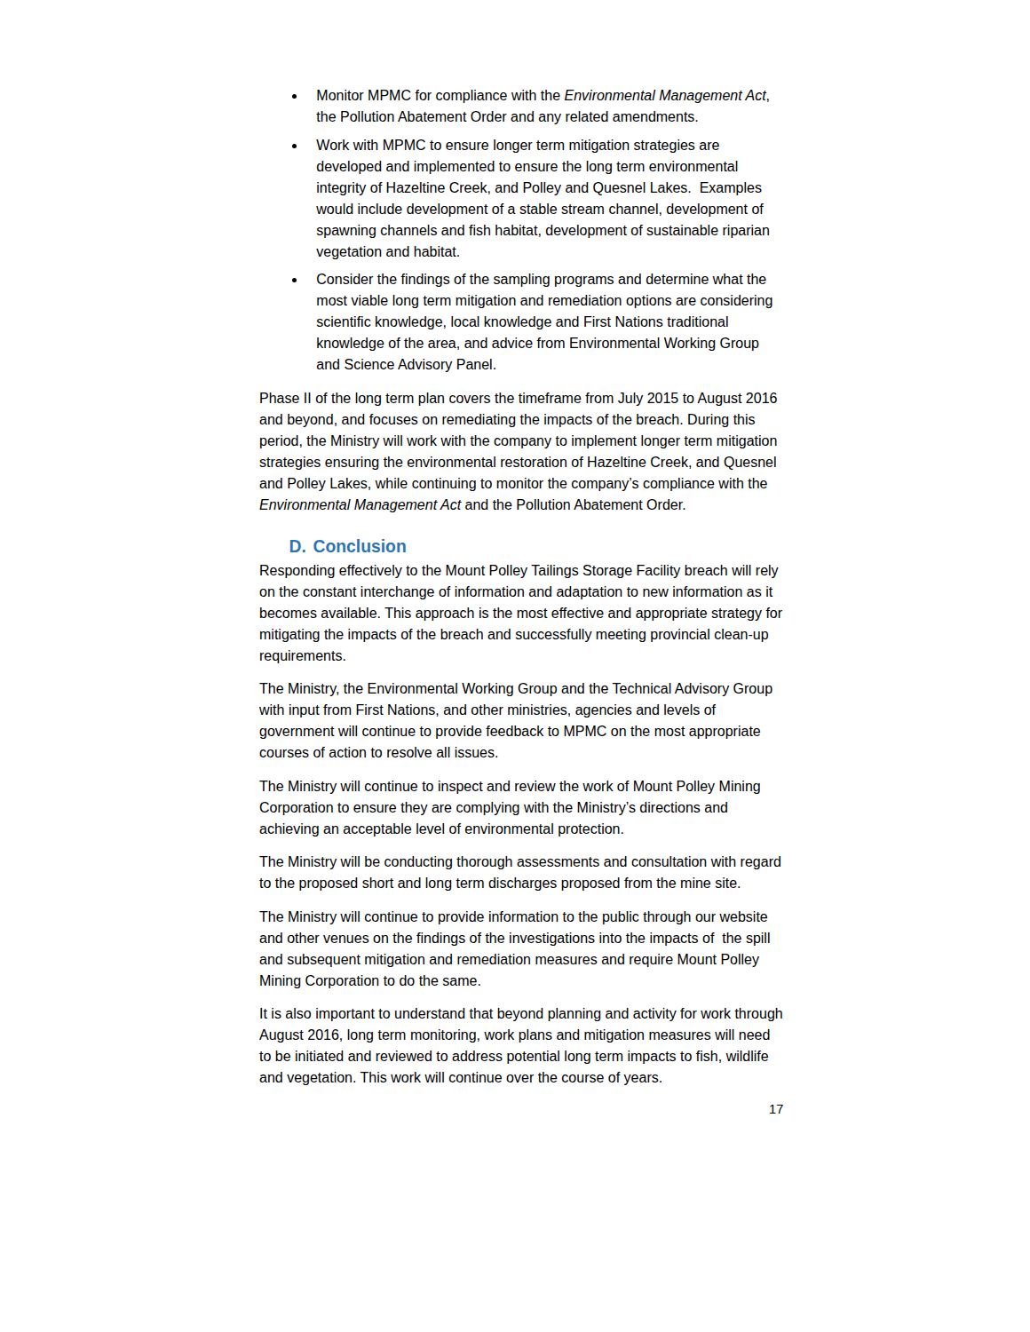Monitor MPMC for compliance with the Environmental Management Act, the Pollution Abatement Order and any related amendments.
Work with MPMC to ensure longer term mitigation strategies are developed and implemented to ensure the long term environmental integrity of Hazeltine Creek, and Polley and Quesnel Lakes. Examples would include development of a stable stream channel, development of spawning channels and fish habitat, development of sustainable riparian vegetation and habitat.
Consider the findings of the sampling programs and determine what the most viable long term mitigation and remediation options are considering scientific knowledge, local knowledge and First Nations traditional knowledge of the area, and advice from Environmental Working Group and Science Advisory Panel.
Phase II of the long term plan covers the timeframe from July 2015 to August 2016 and beyond, and focuses on remediating the impacts of the breach. During this period, the Ministry will work with the company to implement longer term mitigation strategies ensuring the environmental restoration of Hazeltine Creek, and Quesnel and Polley Lakes, while continuing to monitor the company’s compliance with the Environmental Management Act and the Pollution Abatement Order.
D. Conclusion
Responding effectively to the Mount Polley Tailings Storage Facility breach will rely on the constant interchange of information and adaptation to new information as it becomes available. This approach is the most effective and appropriate strategy for mitigating the impacts of the breach and successfully meeting provincial clean-up requirements.
The Ministry, the Environmental Working Group and the Technical Advisory Group with input from First Nations, and other ministries, agencies and levels of government will continue to provide feedback to MPMC on the most appropriate courses of action to resolve all issues.
The Ministry will continue to inspect and review the work of Mount Polley Mining Corporation to ensure they are complying with the Ministry’s directions and achieving an acceptable level of environmental protection.
The Ministry will be conducting thorough assessments and consultation with regard to the proposed short and long term discharges proposed from the mine site.
The Ministry will continue to provide information to the public through our website and other venues on the findings of the investigations into the impacts of the spill and subsequent mitigation and remediation measures and require Mount Polley Mining Corporation to do the same.
It is also important to understand that beyond planning and activity for work through August 2016, long term monitoring, work plans and mitigation measures will need to be initiated and reviewed to address potential long term impacts to fish, wildlife and vegetation. This work will continue over the course of years.
17